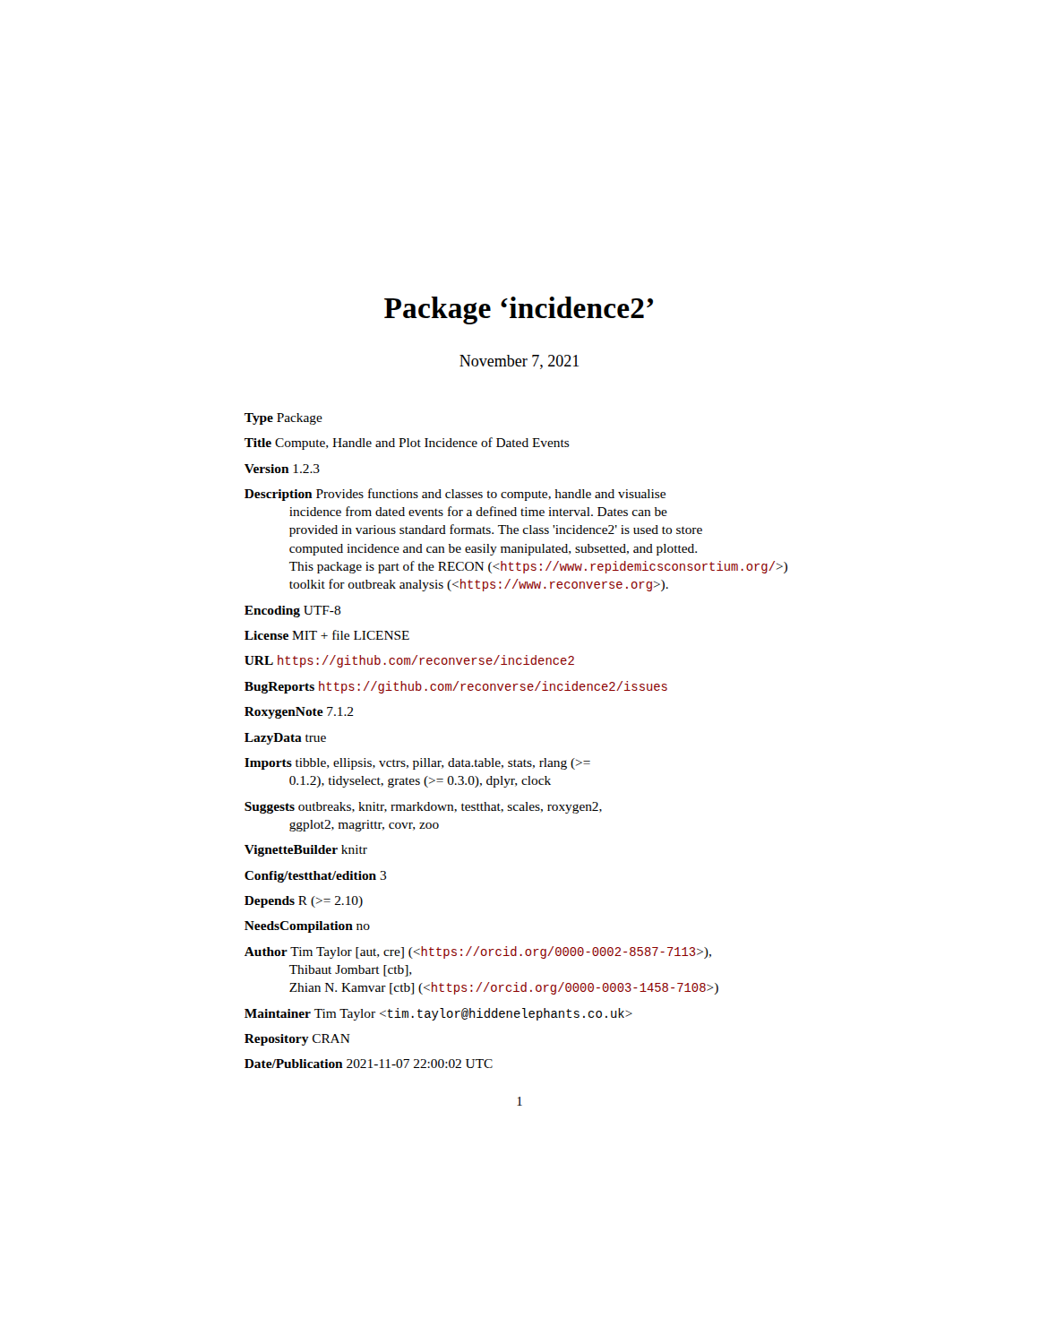Package ‘incidence2’
November 7, 2021
Type
Package
Title
Compute, Handle and Plot Incidence of Dated Events
Version
1.2.3
Description
Provides functions and classes to compute, handle and visualise
incidence from dated events for a defined time interval. Dates can be
provided in various standard formats. The class 'incidence2' is used to store
computed incidence and can be easily manipulated, subsetted, and plotted.
This package is part of the RECON (<https://www.repidemicsconsortium.org/>)
toolkit for outbreak analysis (<https://www.reconverse.org>).
Encoding
UTF-8
License
MIT + file LICENSE
URL
https://github.com/reconverse/incidence2
BugReports
https://github.com/reconverse/incidence2/issues
RoxygenNote
7.1.2
LazyData
true
Imports
tibble, ellipsis, vctrs, pillar, data.table, stats, rlang (>=
0.1.2), tidyselect, grates (>= 0.3.0), dplyr, clock
Suggests
outbreaks, knitr, rmarkdown, testthat, scales, roxygen2,
ggplot2, magrittr, covr, zoo
VignetteBuilder
knitr
Config/testthat/edition
3
Depends
R (>= 2.10)
NeedsCompilation
no
Author
Tim Taylor [aut, cre] (<https://orcid.org/0000-0002-8587-7113>),
Thibaut Jombart [ctb],
Zhian N. Kamvar [ctb] (<https://orcid.org/0000-0003-1458-7108>)
Maintainer
Tim Taylor <tim.taylor@hiddenelephants.co.uk>
Repository
CRAN
Date/Publication
2021-11-07 22:00:02 UTC
1